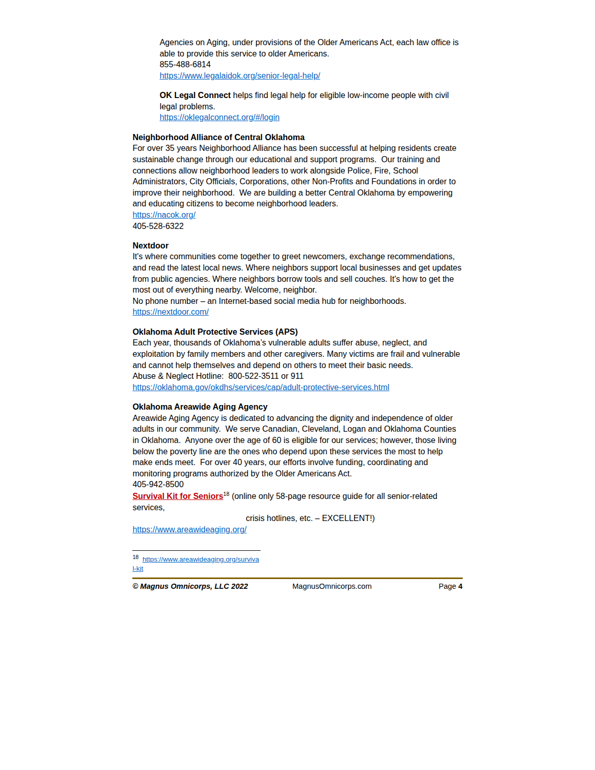Agencies on Aging, under provisions of the Older Americans Act, each law office is able to provide this service to older Americans.
855-488-6814
https://www.legalaidok.org/senior-legal-help/
OK Legal Connect helps find legal help for eligible low-income people with civil legal problems.
https://oklegalconnect.org/#/login
Neighborhood Alliance of Central Oklahoma
For over 35 years Neighborhood Alliance has been successful at helping residents create sustainable change through our educational and support programs. Our training and connections allow neighborhood leaders to work alongside Police, Fire, School Administrators, City Officials, Corporations, other Non-Profits and Foundations in order to improve their neighborhood. We are building a better Central Oklahoma by empowering and educating citizens to become neighborhood leaders.
https://nacok.org/
405-528-6322
Nextdoor
It's where communities come together to greet newcomers, exchange recommendations, and read the latest local news. Where neighbors support local businesses and get updates from public agencies. Where neighbors borrow tools and sell couches. It's how to get the most out of everything nearby. Welcome, neighbor.
No phone number – an Internet-based social media hub for neighborhoods.
https://nextdoor.com/
Oklahoma Adult Protective Services (APS)
Each year, thousands of Oklahoma’s vulnerable adults suffer abuse, neglect, and exploitation by family members and other caregivers. Many victims are frail and vulnerable and cannot help themselves and depend on others to meet their basic needs.
Abuse & Neglect Hotline: 800-522-3511 or 911
https://oklahoma.gov/okdhs/services/cap/adult-protective-services.html
Oklahoma Areawide Aging Agency
Areawide Aging Agency is dedicated to advancing the dignity and independence of older adults in our community. We serve Canadian, Cleveland, Logan and Oklahoma Counties in Oklahoma. Anyone over the age of 60 is eligible for our services; however, those living below the poverty line are the ones who depend upon these services the most to help make ends meet. For over 40 years, our efforts involve funding, coordinating and monitoring programs authorized by the Older Americans Act.
405-942-8500
Survival Kit for Seniors 18 (online only 58-page resource guide for all senior-related services, crisis hotlines, etc. – EXCELLENT!)
https://www.areawideaging.org/
18 https://www.areawideaging.org/survival-kit
© Magnus Omnicorps, LLC 2022 MagnusOmnicorps.com Page 4